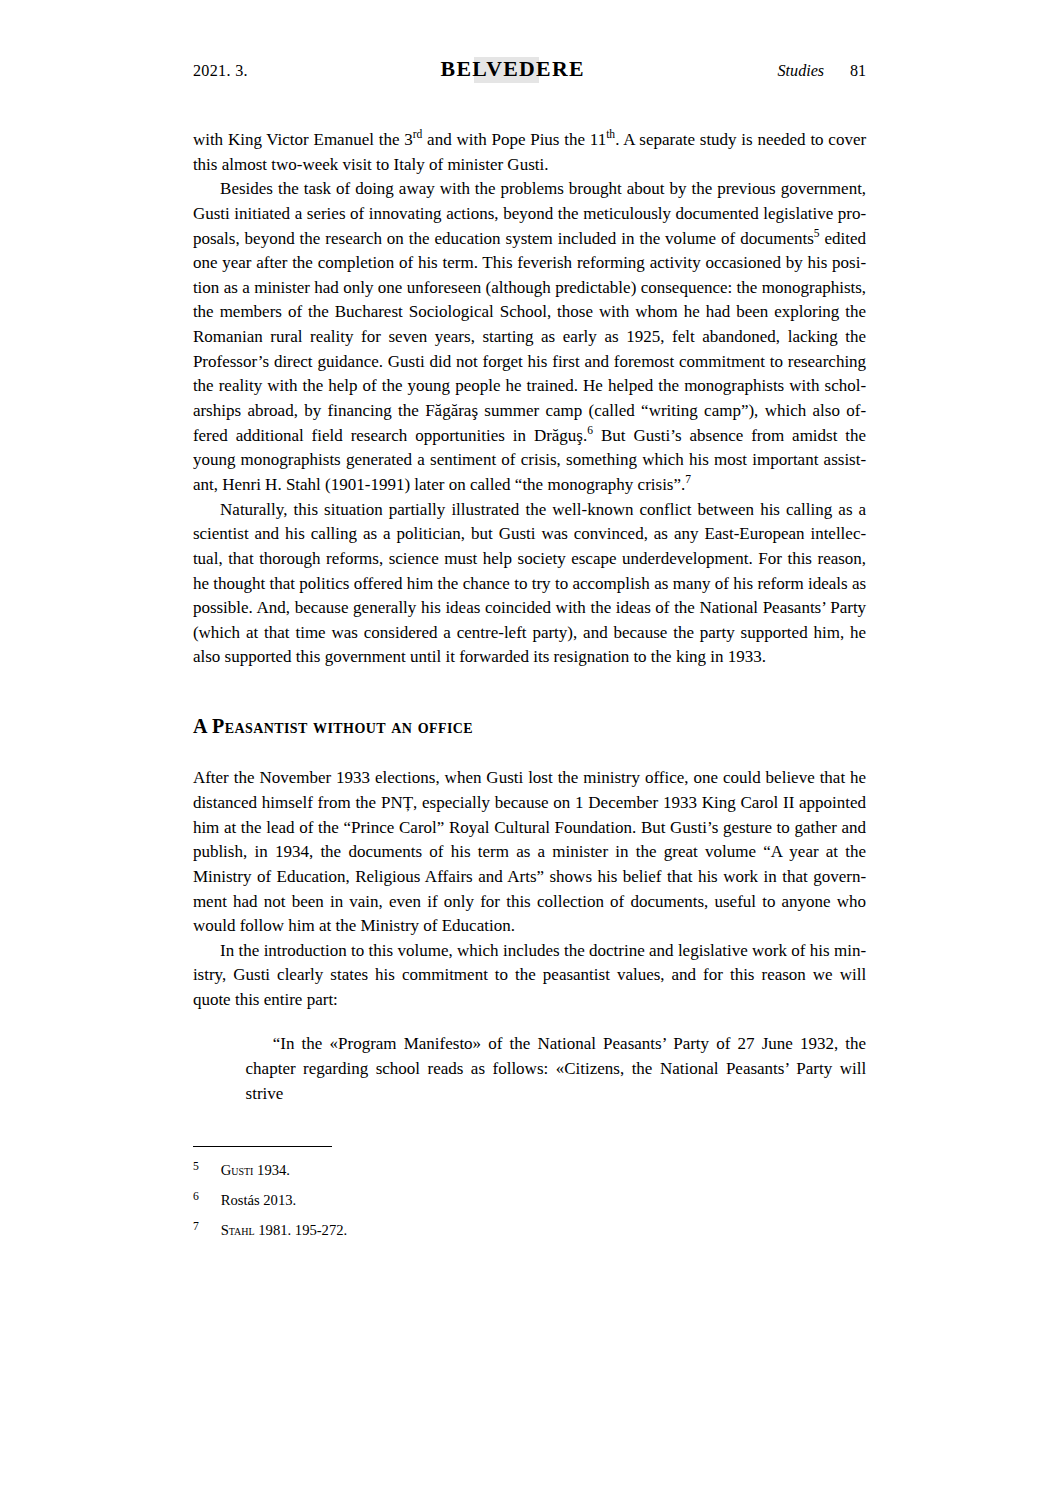2021. 3.
BELVEDERE
Studies81
with King Victor Emanuel the 3rd and with Pope Pius the 11th. A separate study is needed to cover this almost two-week visit to Italy of minister Gusti.
Besides the task of doing away with the problems brought about by the previous government, Gusti initiated a series of innovating actions, beyond the meticulously documented legislative proposals, beyond the research on the education system included in the volume of documents5 edited one year after the completion of his term. This feverish reforming activity occasioned by his position as a minister had only one unforeseen (although predictable) consequence: the monographists, the members of the Bucharest Sociological School, those with whom he had been exploring the Romanian rural reality for seven years, starting as early as 1925, felt abandoned, lacking the Professor’s direct guidance. Gusti did not forget his first and foremost commitment to researching the reality with the help of the young people he trained. He helped the monographists with scholarships abroad, by financing the Făgăraş summer camp (called “writing camp”), which also offered additional field research opportunities in Drăguş.6 But Gusti’s absence from amidst the young monographists generated a sentiment of crisis, something which his most important assistant, Henri H. Stahl (1901-1991) later on called “the monography crisis”.7
Naturally, this situation partially illustrated the well-known conflict between his calling as a scientist and his calling as a politician, but Gusti was convinced, as any East-European intellectual, that thorough reforms, science must help society escape underdevelopment. For this reason, he thought that politics offered him the chance to try to accomplish as many of his reform ideals as possible. And, because generally his ideas coincided with the ideas of the National Peasants’ Party (which at that time was considered a centre-left party), and because the party supported him, he also supported this government until it forwarded its resignation to the king in 1933.
A Peasantist without an office
After the November 1933 elections, when Gusti lost the ministry office, one could believe that he distanced himself from the PNȚ, especially because on 1 December 1933 King Carol II appointed him at the lead of the “Prince Carol” Royal Cultural Foundation. But Gusti’s gesture to gather and publish, in 1934, the documents of his term as a minister in the great volume “A year at the Ministry of Education, Religious Affairs and Arts” shows his belief that his work in that government had not been in vain, even if only for this collection of documents, useful to anyone who would follow him at the Ministry of Education.
In the introduction to this volume, which includes the doctrine and legislative work of his ministry, Gusti clearly states his commitment to the peasantist values, and for this reason we will quote this entire part:
“In the «Program Manifesto» of the National Peasants’ Party of 27 June 1932, the chapter regarding school reads as follows: «Citizens, the National Peasants’ Party will strive
5 Gusti 1934.
6 Rostás 2013.
7 Stahl 1981. 195-272.